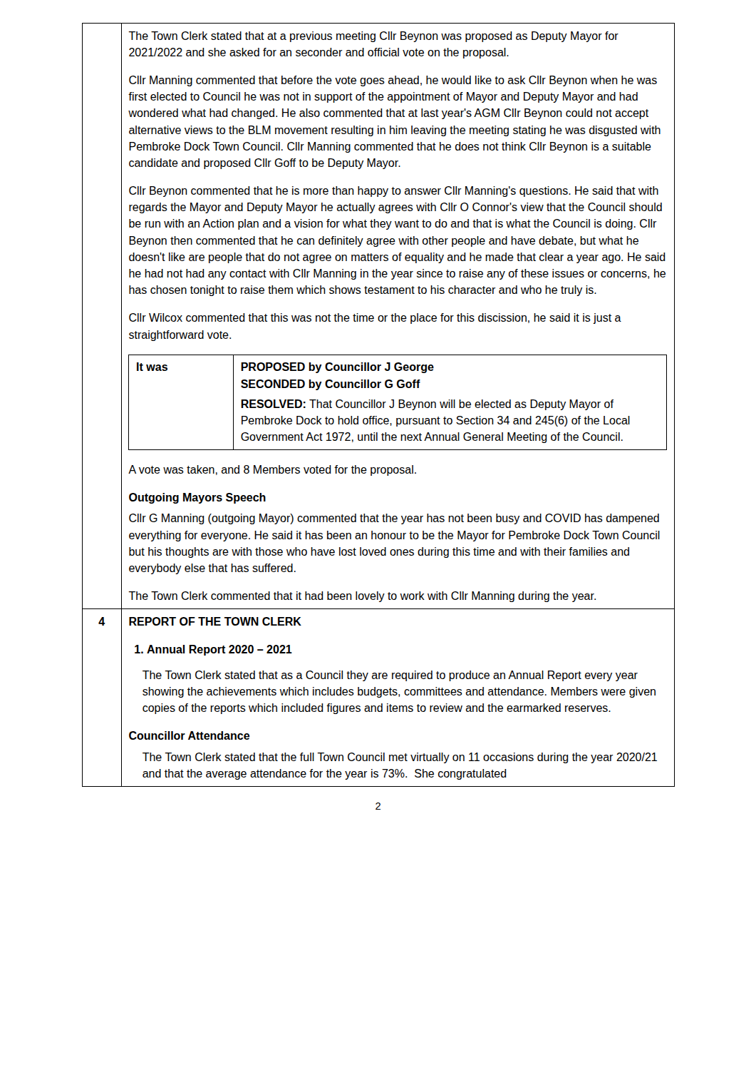| | The Town Clerk stated that at a previous meeting Cllr Beynon was proposed as Deputy Mayor for 2021/2022 and she asked for an seconder and official vote on the proposal. Cllr Manning commented that before the vote goes ahead, he would like to ask Cllr Beynon when he was first elected to Council he was not in support of the appointment of Mayor and Deputy Mayor and had wondered what had changed. He also commented that at last year's AGM Cllr Beynon could not accept alternative views to the BLM movement resulting in him leaving the meeting stating he was disgusted with Pembroke Dock Town Council. Cllr Manning commented that he does not think Cllr Beynon is a suitable candidate and proposed Cllr Goff to be Deputy Mayor. Cllr Beynon commented that he is more than happy to answer Cllr Manning's questions. He said that with regards the Mayor and Deputy Mayor he actually agrees with Cllr O Connor's view that the Council should be run with an Action plan and a vision for what they want to do and that is what the Council is doing. Cllr Beynon then commented that he can definitely agree with other people and have debate, but what he doesn't like are people that do not agree on matters of equality and he made that clear a year ago. He said he had not had any contact with Cllr Manning in the year since to raise any of these issues or concerns, he has chosen tonight to raise them which shows testament to his character and who he truly is. Cllr Wilcox commented that this was not the time or the place for this discission, he said it is just a straightforward vote. / It was / PROPOSED by Councillor J George SECONDED by Councillor G Goff RESOLVED: That Councillor J Beynon will be elected as Deputy Mayor of Pembroke Dock to hold office, pursuant to Section 34 and 245(6) of the Local Government Act 1972, until the next Annual General Meeting of the Council. / A vote was taken, and 8 Members voted for the proposal. Outgoing Mayors Speech Cllr G Manning (outgoing Mayor) commented that the year has not been busy and COVID has dampened everything for everyone. He said it has been an honour to be the Mayor for Pembroke Dock Town Council but his thoughts are with those who have lost loved ones during this time and with their families and everybody else that has suffered. The Town Clerk commented that it had been lovely to work with Cllr Manning during the year. |
| 4 | REPORT OF THE TOWN CLERK Annual Report 2020 – 2021 The Town Clerk stated that as a Council they are required to produce an Annual Report every year showing the achievements which includes budgets, committees and attendance. Members were given copies of the reports which included figures and items to review and the earmarked reserves. Councillor Attendance The Town Clerk stated that the full Town Council met virtually on 11 occasions during the year 2020/21 and that the average attendance for the year is 73%. She congratulated |
2